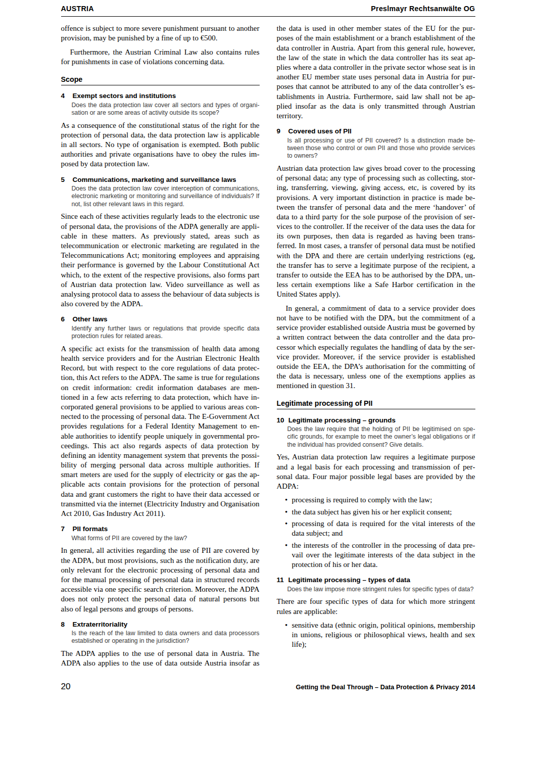Austria
Preslmayr Rechtsanwälte OG
offence is subject to more severe punishment pursuant to another provision, may be punished by a fine of up to €500.
Furthermore, the Austrian Criminal Law also contains rules for punishments in case of violations concerning data.
Scope
4 Exempt sectors and institutions
Does the data protection law cover all sectors and types of organisation or are some areas of activity outside its scope?
As a consequence of the constitutional status of the right for the protection of personal data, the data protection law is applicable in all sectors. No type of organisation is exempted. Both public authorities and private organisations have to obey the rules imposed by data protection law.
5 Communications, marketing and surveillance laws
Does the data protection law cover interception of communications, electronic marketing or monitoring and surveillance of individuals? If not, list other relevant laws in this regard.
Since each of these activities regularly leads to the electronic use of personal data, the provisions of the ADPA generally are applicable in these matters. As previously stated, areas such as telecommunication or electronic marketing are regulated in the Telecommunications Act; monitoring employees and appraising their performance is governed by the Labour Constitutional Act which, to the extent of the respective provisions, also forms part of Austrian data protection law. Video surveillance as well as analysing protocol data to assess the behaviour of data subjects is also covered by the ADPA.
6 Other laws
Identify any further laws or regulations that provide specific data protection rules for related areas.
A specific act exists for the transmission of health data among health service providers and for the Austrian Electronic Health Record, but with respect to the core regulations of data protection, this Act refers to the ADPA. The same is true for regulations on credit information: credit information databases are mentioned in a few acts referring to data protection, which have incorporated general provisions to be applied to various areas connected to the processing of personal data. The E-Government Act provides regulations for a Federal Identity Management to enable authorities to identify people uniquely in governmental proceedings. This act also regards aspects of data protection by defining an identity management system that prevents the possibility of merging personal data across multiple authorities. If smart meters are used for the supply of electricity or gas the applicable acts contain provisions for the protection of personal data and grant customers the right to have their data accessed or transmitted via the internet (Electricity Industry and Organisation Act 2010, Gas Industry Act 2011).
7 PII formats
What forms of PII are covered by the law?
In general, all activities regarding the use of PII are covered by the ADPA, but most provisions, such as the notification duty, are only relevant for the electronic processing of personal data and for the manual processing of personal data in structured records accessible via one specific search criterion. Moreover, the ADPA does not only protect the personal data of natural persons but also of legal persons and groups of persons.
8 Extraterritoriality
Is the reach of the law limited to data owners and data processors established or operating in the jurisdiction?
The ADPA applies to the use of personal data in Austria. The ADPA also applies to the use of data outside Austria insofar as the data is used in other member states of the EU for the purposes of the main establishment or a branch establishment of the data controller in Austria. Apart from this general rule, however, the law of the state in which the data controller has its seat applies where a data controller in the private sector whose seat is in another EU member state uses personal data in Austria for purposes that cannot be attributed to any of the data controller’s establishments in Austria. Furthermore, said law shall not be applied insofar as the data is only transmitted through Austrian territory.
9 Covered uses of PII
Is all processing or use of PII covered? Is a distinction made between those who control or own PII and those who provide services to owners?
Austrian data protection law gives broad cover to the processing of personal data; any type of processing such as collecting, storing, transferring, viewing, giving access, etc, is covered by its provisions. A very important distinction in practice is made between the transfer of personal data and the mere ‘handover’ of data to a third party for the sole purpose of the provision of services to the controller. If the receiver of the data uses the data for its own purposes, then data is regarded as having been transferred. In most cases, a transfer of personal data must be notified with the DPA and there are certain underlying restrictions (eg, the transfer has to serve a legitimate purpose of the recipient, a transfer to outside the EEA has to be authorised by the DPA, unless certain exemptions like a Safe Harbor certification in the United States apply).
In general, a commitment of data to a service provider does not have to be notified with the DPA, but the commitment of a service provider established outside Austria must be governed by a written contract between the data controller and the data processor which especially regulates the handling of data by the service provider. Moreover, if the service provider is established outside the EEA, the DPA’s authorisation for the committing of the data is necessary, unless one of the exemptions applies as mentioned in question 31.
Legitimate processing of PII
10 Legitimate processing – grounds
Does the law require that the holding of PII be legitimised on specific grounds, for example to meet the owner’s legal obligations or if the individual has provided consent? Give details.
Yes, Austrian data protection law requires a legitimate purpose and a legal basis for each processing and transmission of personal data. Four major possible legal bases are provided by the ADPA:
processing is required to comply with the law;
the data subject has given his or her explicit consent;
processing of data is required for the vital interests of the data subject; and
the interests of the controller in the processing of data prevail over the legitimate interests of the data subject in the protection of his or her data.
11 Legitimate processing – types of data
Does the law impose more stringent rules for specific types of data?
There are four specific types of data for which more stringent rules are applicable:
sensitive data (ethnic origin, political opinions, membership in unions, religious or philosophical views, health and sex life);
20
Getting the Deal Through – Data Protection & Privacy 2014